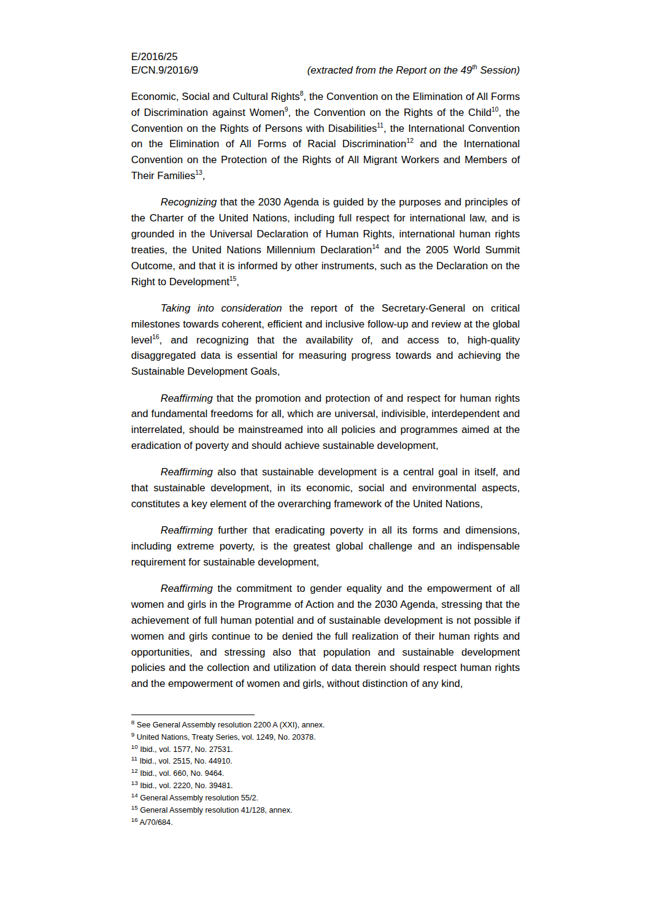E/2016/25 E/CN.9/2016/9(extracted from the Report on the 49th Session)
Economic, Social and Cultural Rights8, the Convention on the Elimination of All Forms of Discrimination against Women9, the Convention on the Rights of the Child10, the Convention on the Rights of Persons with Disabilities11, the International Convention on the Elimination of All Forms of Racial Discrimination12 and the International Convention on the Protection of the Rights of All Migrant Workers and Members of Their Families13,
Recognizing that the 2030 Agenda is guided by the purposes and principles of the Charter of the United Nations, including full respect for international law, and is grounded in the Universal Declaration of Human Rights, international human rights treaties, the United Nations Millennium Declaration14 and the 2005 World Summit Outcome, and that it is informed by other instruments, such as the Declaration on the Right to Development15,
Taking into consideration the report of the Secretary-General on critical milestones towards coherent, efficient and inclusive follow-up and review at the global level16, and recognizing that the availability of, and access to, high-quality disaggregated data is essential for measuring progress towards and achieving the Sustainable Development Goals,
Reaffirming that the promotion and protection of and respect for human rights and fundamental freedoms for all, which are universal, indivisible, interdependent and interrelated, should be mainstreamed into all policies and programmes aimed at the eradication of poverty and should achieve sustainable development,
Reaffirming also that sustainable development is a central goal in itself, and that sustainable development, in its economic, social and environmental aspects, constitutes a key element of the overarching framework of the United Nations,
Reaffirming further that eradicating poverty in all its forms and dimensions, including extreme poverty, is the greatest global challenge and an indispensable requirement for sustainable development,
Reaffirming the commitment to gender equality and the empowerment of all women and girls in the Programme of Action and the 2030 Agenda, stressing that the achievement of full human potential and of sustainable development is not possible if women and girls continue to be denied the full realization of their human rights and opportunities, and stressing also that population and sustainable development policies and the collection and utilization of data therein should respect human rights and the empowerment of women and girls, without distinction of any kind,
8 See General Assembly resolution 2200 A (XXI), annex.
9 United Nations, Treaty Series, vol. 1249, No. 20378.
10 Ibid., vol. 1577, No. 27531.
11 Ibid., vol. 2515, No. 44910.
12 Ibid., vol. 660, No. 9464.
13 Ibid., vol. 2220, No. 39481.
14 General Assembly resolution 55/2.
15 General Assembly resolution 41/128, annex.
16 A/70/684.